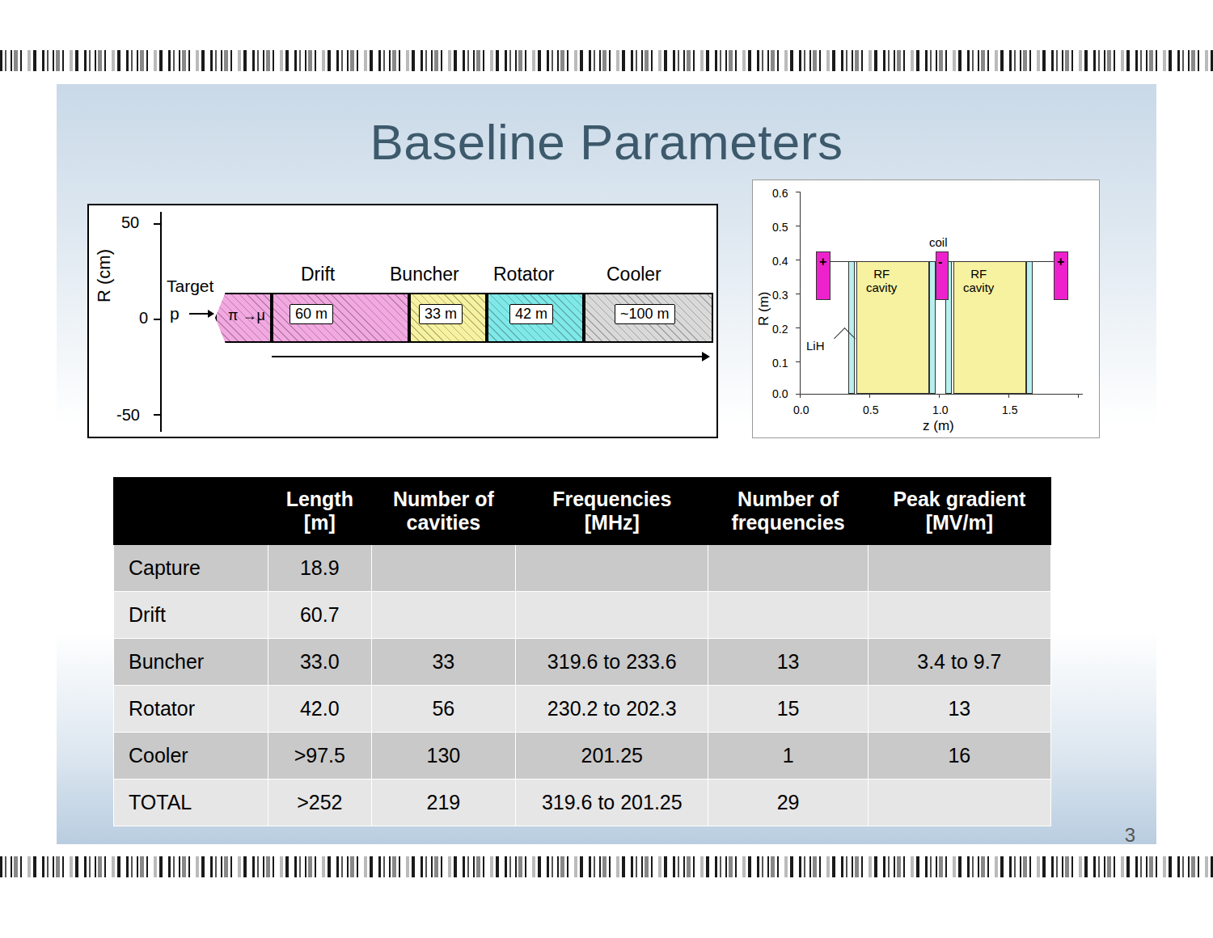Baseline Parameters
R (cm) 50 0 -50
Target p
π →μ
Drift Buncher Rotator Cooler 60 m 33 m 42 m ~100 m
R (m) z (m) 0.6 0.5 0.4 0.3 0.2 0.1 0.0 0.0 0.5 1.0 1.5
RF
cavity
RF
cavity
+ - + coil LiH
| | Length [m] | Number of cavities | Frequencies [MHz] | Number of frequencies | Peak gradient [MV/m] |
| --- | --- | --- | --- | --- | --- |
| Capture | 18.9 | | | | |
| Drift | 60.7 | | | | |
| Buncher | 33.0 | 33 | 319.6 to 233.6 | 13 | 3.4 to 9.7 |
| Rotator | 42.0 | 56 | 230.2 to 202.3 | 15 | 13 |
| Cooler | >97.5 | 130 | 201.25 | 1 | 16 |
| TOTAL | >252 | 219 | 319.6 to 201.25 | 29 | |
3